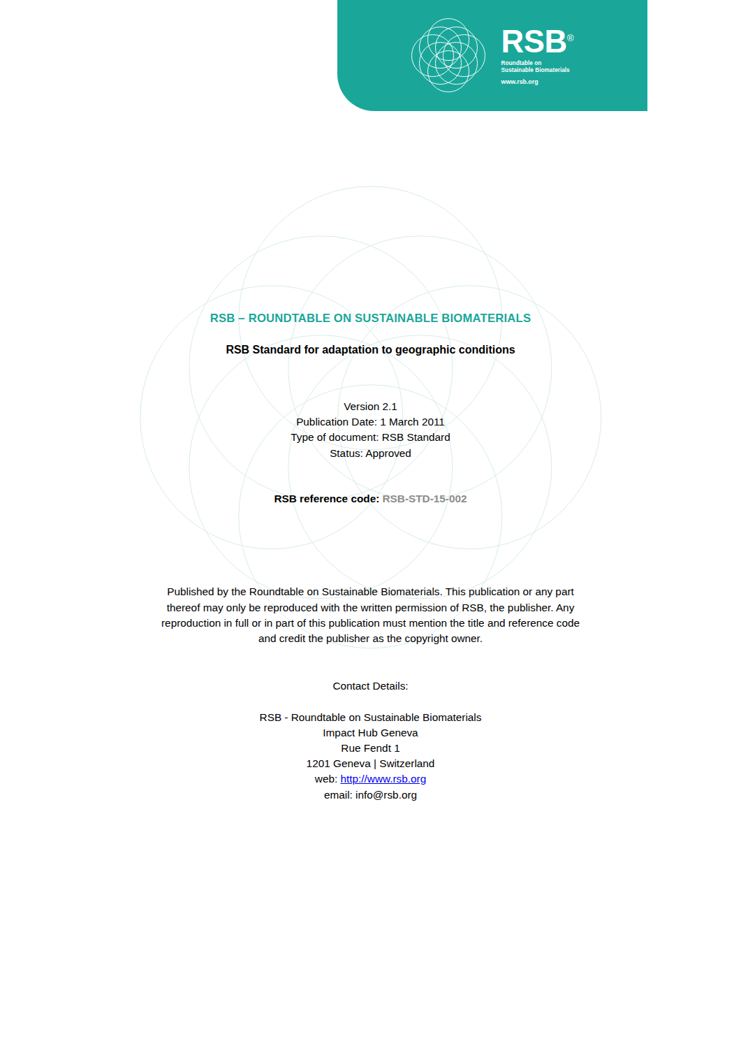RSB®
Roundtable on
Sustainable Biomaterials
www.rsb.org
RSB – ROUNDTABLE ON SUSTAINABLE BIOMATERIALS
RSB Standard for adaptation to geographic conditions
Version 2.1
Publication Date: 1 March 2011
Type of document: RSB Standard
Status: Approved
RSB reference code: RSB-STD-15-002
Published by the Roundtable on Sustainable Biomaterials. This publication or any part thereof may only be reproduced with the written permission of RSB, the publisher. Any reproduction in full or in part of this publication must mention the title and reference code and credit the publisher as the copyright owner.
Contact Details:
RSB - Roundtable on Sustainable Biomaterials
Impact Hub Geneva
Rue Fendt 1
1201 Geneva | Switzerland
web: http://www.rsb.org
email: info@rsb.org